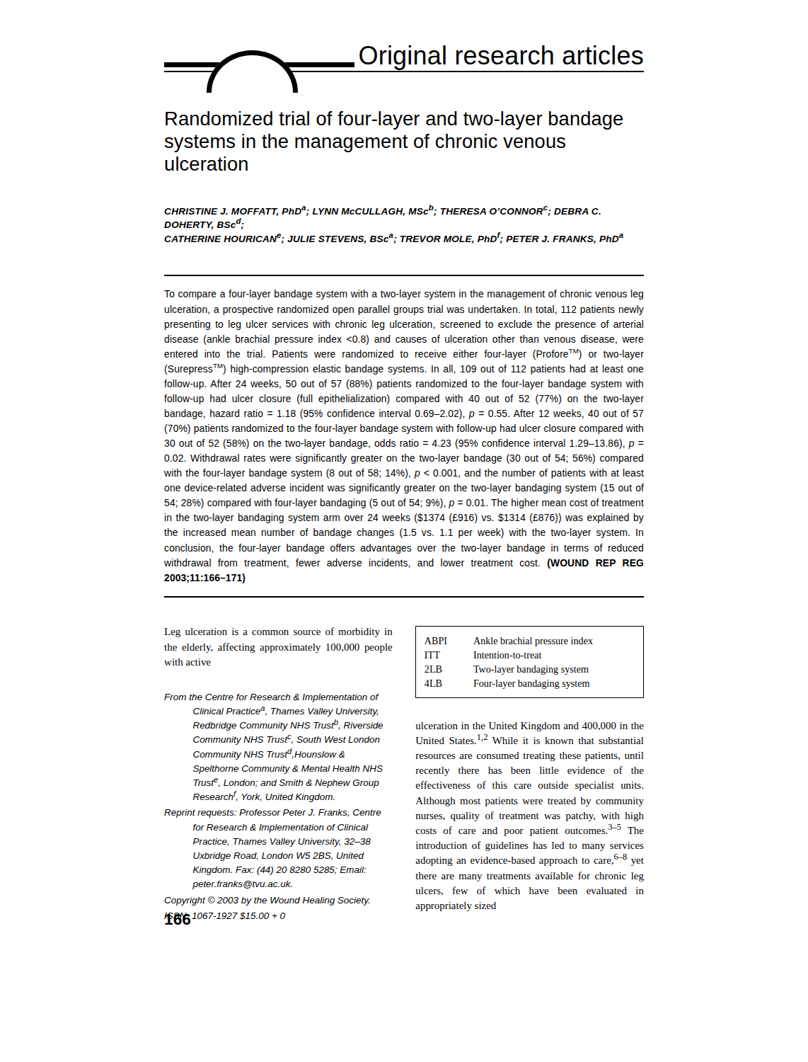Original research articles
Randomized trial of four-layer and two-layer bandage systems in the management of chronic venous ulceration
CHRISTINE J. MOFFATT, PhDa; LYNN McCULLAGH, MScb; THERESA O’CONNORc; DEBRA C. DOHERTY, BScd;
CATHERINE HOURICANe; JULIE STEVENS, BSca; TREVOR MOLE, PhDf; PETER J. FRANKS, PhDa
To compare a four-layer bandage system with a two-layer system in the management of chronic venous leg ulceration, a prospective randomized open parallel groups trial was undertaken. In total, 112 patients newly presenting to leg ulcer services with chronic leg ulceration, screened to exclude the presence of arterial disease (ankle brachial pressure index <0.8) and causes of ulceration other than venous disease, were entered into the trial. Patients were randomized to receive either four-layer (ProforeTM) or two-layer (SurepressTM) high-compression elastic bandage systems. In all, 109 out of 112 patients had at least one follow-up. After 24 weeks, 50 out of 57 (88%) patients randomized to the four-layer bandage system with follow-up had ulcer closure (full epithelialization) compared with 40 out of 52 (77%) on the two-layer bandage, hazard ratio = 1.18 (95% confidence interval 0.69–2.02), p = 0.55. After 12 weeks, 40 out of 57 (70%) patients randomized to the four-layer bandage system with follow-up had ulcer closure compared with 30 out of 52 (58%) on the two-layer bandage, odds ratio = 4.23 (95% confidence interval 1.29–13.86), p = 0.02. Withdrawal rates were significantly greater on the two-layer bandage (30 out of 54; 56%) compared with the four-layer bandage system (8 out of 58; 14%), p < 0.001, and the number of patients with at least one device-related adverse incident was significantly greater on the two-layer bandaging system (15 out of 54; 28%) compared with four-layer bandaging (5 out of 54; 9%), p = 0.01. The higher mean cost of treatment in the two-layer bandaging system arm over 24 weeks ($1374 (£916) vs. $1314 (£876)) was explained by the increased mean number of bandage changes (1.5 vs. 1.1 per week) with the two-layer system. In conclusion, the four-layer bandage offers advantages over the two-layer bandage in terms of reduced withdrawal from treatment, fewer adverse incidents, and lower treatment cost. (WOUND REP REG 2003;11:166–171)
Leg ulceration is a common source of morbidity in the elderly, affecting approximately 100,000 people with active
From the Centre for Research & Implementation of Clinical Practicea, Thames Valley University, Redbridge Community NHS Trustb, Riverside Community NHS Trustc, South West London Community NHS Trustd,Hounslow & Spelthorne Community & Mental Health NHS Truste, London; and Smith & Nephew Group Researchf, York, United Kingdom.
Reprint requests: Professor Peter J. Franks, Centre for Research & Implementation of Clinical Practice, Thames Valley University, 32–38 Uxbridge Road, London W5 2BS, United Kingdom. Fax: (44) 20 8280 5285; Email: peter.franks@tvu.ac.uk.
Copyright © 2003 by the Wound Healing Society.
ISSN: 1067-1927 $15.00 + 0
| ABPI | Ankle brachial pressure index |
| ITT | Intention-to-treat |
| 2LB | Two-layer bandaging system |
| 4LB | Four-layer bandaging system |
ulceration in the United Kingdom and 400,000 in the United States.1,2 While it is known that substantial resources are consumed treating these patients, until recently there has been little evidence of the effectiveness of this care outside specialist units. Although most patients were treated by community nurses, quality of treatment was patchy, with high costs of care and poor patient outcomes.3–5 The introduction of guidelines has led to many services adopting an evidence-based approach to care,6–8 yet there are many treatments available for chronic leg ulcers, few of which have been evaluated in appropriately sized
166